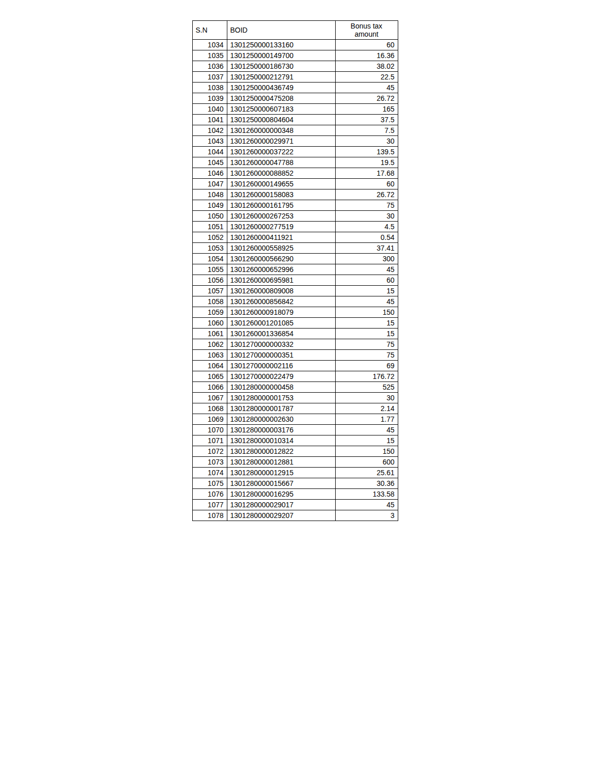| S.N | BOID | Bonus tax amount |
| --- | --- | --- |
| 1034 | 1301250000133160 | 60 |
| 1035 | 1301250000149700 | 16.36 |
| 1036 | 1301250000186730 | 38.02 |
| 1037 | 1301250000212791 | 22.5 |
| 1038 | 1301250000436749 | 45 |
| 1039 | 1301250000475208 | 26.72 |
| 1040 | 1301250000607183 | 165 |
| 1041 | 1301250000804604 | 37.5 |
| 1042 | 1301260000000348 | 7.5 |
| 1043 | 1301260000029971 | 30 |
| 1044 | 1301260000037222 | 139.5 |
| 1045 | 1301260000047788 | 19.5 |
| 1046 | 1301260000088852 | 17.68 |
| 1047 | 1301260000149655 | 60 |
| 1048 | 1301260000158083 | 26.72 |
| 1049 | 1301260000161795 | 75 |
| 1050 | 1301260000267253 | 30 |
| 1051 | 1301260000277519 | 4.5 |
| 1052 | 1301260000411921 | 0.54 |
| 1053 | 1301260000558925 | 37.41 |
| 1054 | 1301260000566290 | 300 |
| 1055 | 1301260000652996 | 45 |
| 1056 | 1301260000695981 | 60 |
| 1057 | 1301260000809008 | 15 |
| 1058 | 1301260000856842 | 45 |
| 1059 | 1301260000918079 | 150 |
| 1060 | 1301260001201085 | 15 |
| 1061 | 1301260001336854 | 15 |
| 1062 | 1301270000000332 | 75 |
| 1063 | 1301270000000351 | 75 |
| 1064 | 1301270000002116 | 69 |
| 1065 | 1301270000022479 | 176.72 |
| 1066 | 1301280000000458 | 525 |
| 1067 | 1301280000001753 | 30 |
| 1068 | 1301280000001787 | 2.14 |
| 1069 | 1301280000002630 | 1.77 |
| 1070 | 1301280000003176 | 45 |
| 1071 | 1301280000010314 | 15 |
| 1072 | 1301280000012822 | 150 |
| 1073 | 1301280000012881 | 600 |
| 1074 | 1301280000012915 | 25.61 |
| 1075 | 1301280000015667 | 30.36 |
| 1076 | 1301280000016295 | 133.58 |
| 1077 | 1301280000029017 | 45 |
| 1078 | 1301280000029207 | 3 |